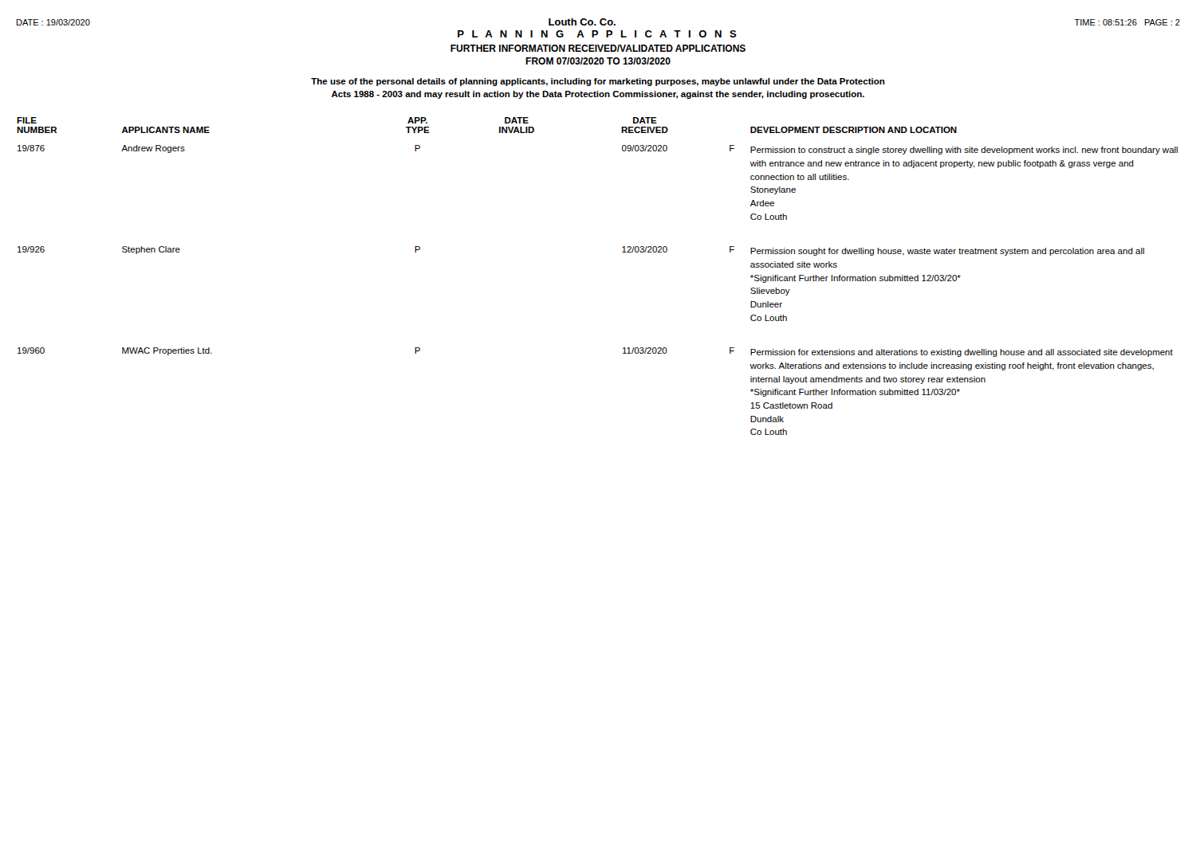DATE : 19/03/2020 Louth Co. Co. TIME : 08:51:26 PAGE : 2
P L A N N I N G A P P L I C A T I O N S
FURTHER INFORMATION RECEIVED/VALIDATED APPLICATIONS
FROM 07/03/2020 TO 13/03/2020
The use of the personal details of planning applicants, including for marketing purposes, maybe unlawful under the Data Protection
Acts 1988 - 2003 and may result in action by the Data Protection Commissioner, against the sender, including prosecution.
| FILE NUMBER | APPLICANTS NAME | APP. TYPE | DATE INVALID | DATE RECEIVED | | DEVELOPMENT DESCRIPTION AND LOCATION |
| --- | --- | --- | --- | --- | --- | --- |
| 19/876 | Andrew Rogers | P | | 09/03/2020 | F | Permission to construct a single storey dwelling with site development works incl. new front boundary wall with entrance and new entrance in to adjacent property, new public footpath & grass verge and connection to all utilities. Stoneylane Ardee Co Louth |
| 19/926 | Stephen Clare | P | | 12/03/2020 | F | Permission sought for dwelling house, waste water treatment system and percolation area and all associated site works *Significant Further Information submitted 12/03/20* Slieveboy Dunleer Co Louth |
| 19/960 | MWAC Properties Ltd. | P | | 11/03/2020 | F | Permission for extensions and alterations to existing dwelling house and all associated site development works. Alterations and extensions to include increasing existing roof height, front elevation changes, internal layout amendments and two storey rear extension *Significant Further Information submitted 11/03/20* 15 Castletown Road Dundalk Co Louth |